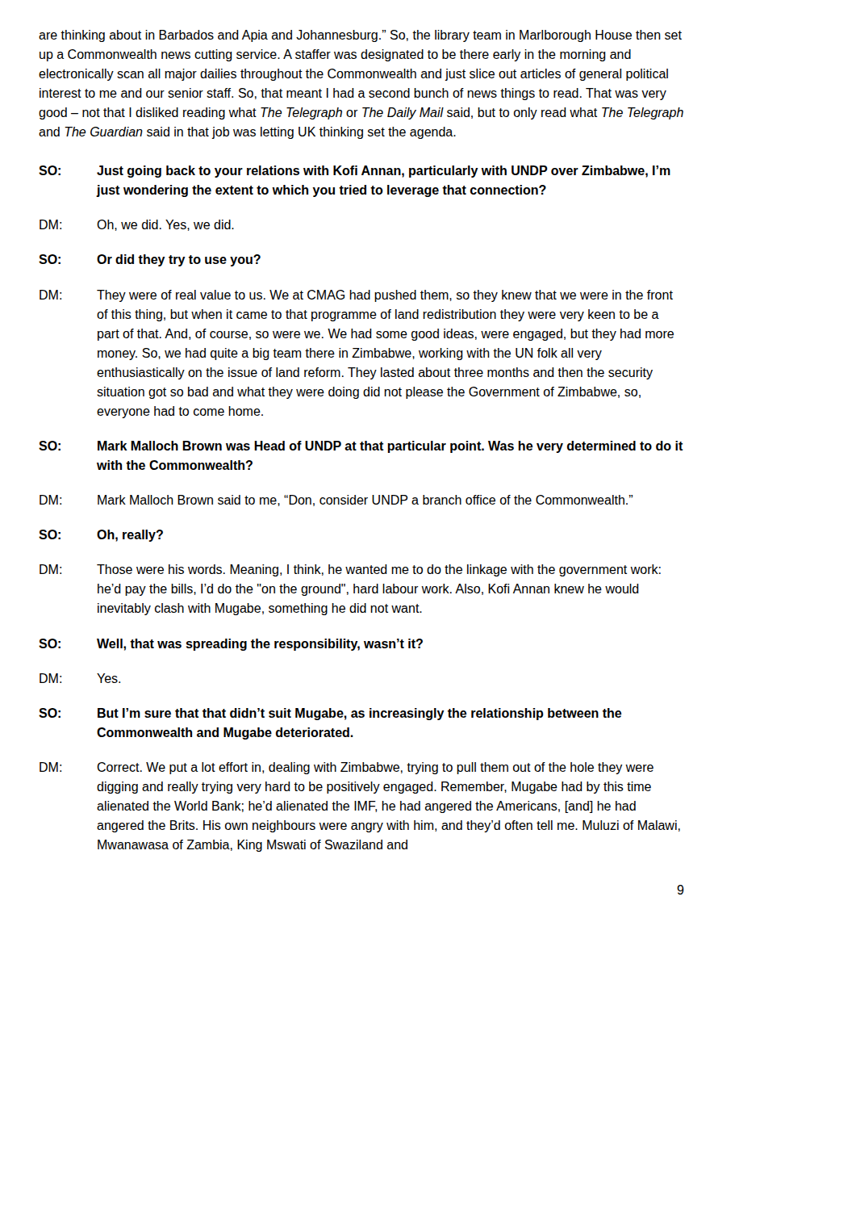are thinking about in Barbados and Apia and Johannesburg.” So, the library team in Marlborough House then set up a Commonwealth news cutting service. A staffer was designated to be there early in the morning and electronically scan all major dailies throughout the Commonwealth and just slice out articles of general political interest to me and our senior staff. So, that meant I had a second bunch of news things to read. That was very good – not that I disliked reading what The Telegraph or The Daily Mail said, but to only read what The Telegraph and The Guardian said in that job was letting UK thinking set the agenda.
SO:
Just going back to your relations with Kofi Annan, particularly with UNDP over Zimbabwe, I’m just wondering the extent to which you tried to leverage that connection?
DM:
Oh, we did. Yes, we did.
SO:
Or did they try to use you?
DM:
They were of real value to us. We at CMAG had pushed them, so they knew that we were in the front of this thing, but when it came to that programme of land redistribution they were very keen to be a part of that. And, of course, so were we. We had some good ideas, were engaged, but they had more money. So, we had quite a big team there in Zimbabwe, working with the UN folk all very enthusiastically on the issue of land reform. They lasted about three months and then the security situation got so bad and what they were doing did not please the Government of Zimbabwe, so, everyone had to come home.
SO:
Mark Malloch Brown was Head of UNDP at that particular point. Was he very determined to do it with the Commonwealth?
DM:
Mark Malloch Brown said to me, “Don, consider UNDP a branch office of the Commonwealth.”
SO:
Oh, really?
DM:
Those were his words. Meaning, I think, he wanted me to do the linkage with the government work: he’d pay the bills, I’d do the "on the ground", hard labour work. Also, Kofi Annan knew he would inevitably clash with Mugabe, something he did not want.
SO:
Well, that was spreading the responsibility, wasn’t it?
DM:
Yes.
SO:
But I’m sure that that didn’t suit Mugabe, as increasingly the relationship between the Commonwealth and Mugabe deteriorated.
DM:
Correct. We put a lot effort in, dealing with Zimbabwe, trying to pull them out of the hole they were digging and really trying very hard to be positively engaged. Remember, Mugabe had by this time alienated the World Bank; he’d alienated the IMF, he had angered the Americans, [and] he had angered the Brits. His own neighbours were angry with him, and they’d often tell me. Muluzi of Malawi, Mwanawasa of Zambia, King Mswati of Swaziland and
9